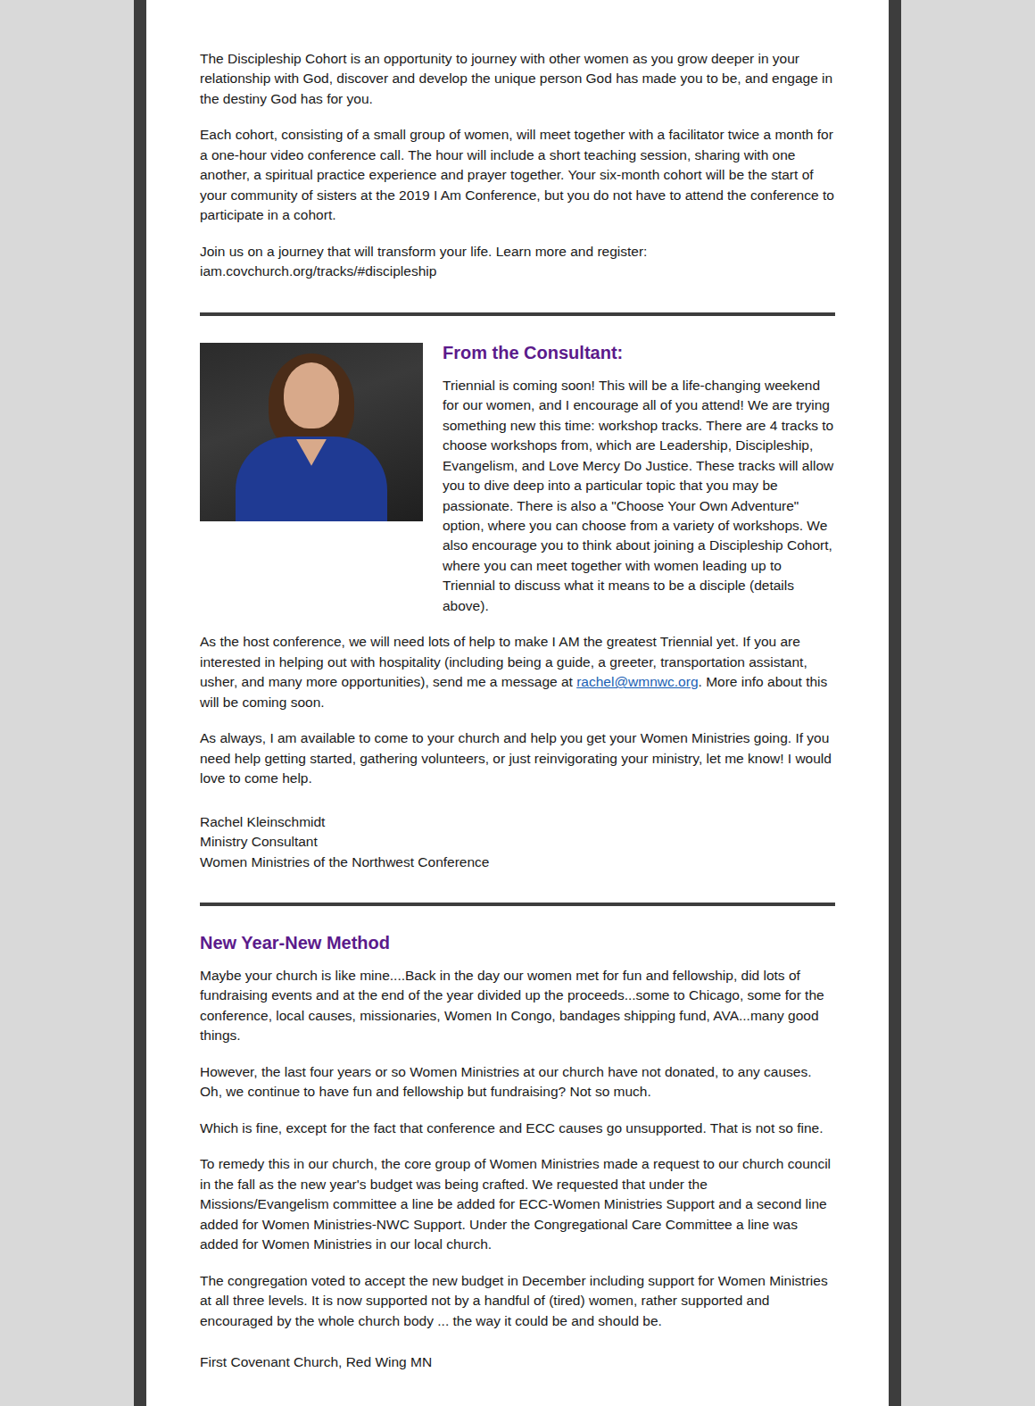The Discipleship Cohort is an opportunity to journey with other women as you grow deeper in your relationship with God, discover and develop the unique person God has made you to be, and engage in the destiny God has for you.
Each cohort, consisting of a small group of women, will meet together with a facilitator twice a month for a one-hour video conference call. The hour will include a short teaching session, sharing with one another, a spiritual practice experience and prayer together. Your six-month cohort will be the start of your community of sisters at the 2019 I Am Conference, but you do not have to attend the conference to participate in a cohort.
Join us on a journey that will transform your life. Learn more and register:
iam.covchurch.org/tracks/#discipleship
From the Consultant:
Triennial is coming soon! This will be a life-changing weekend for our women, and I encourage all of you attend! We are trying something new this time: workshop tracks. There are 4 tracks to choose workshops from, which are Leadership, Discipleship, Evangelism, and Love Mercy Do Justice. These tracks will allow you to dive deep into a particular topic that you may be passionate. There is also a "Choose Your Own Adventure" option, where you can choose from a variety of workshops. We also encourage you to think about joining a Discipleship Cohort, where you can meet together with women leading up to Triennial to discuss what it means to be a disciple (details above).
As the host conference, we will need lots of help to make I AM the greatest Triennial yet. If you are interested in helping out with hospitality (including being a guide, a greeter, transportation assistant, usher, and many more opportunities), send me a message at rachel@wmnwc.org. More info about this will be coming soon.
As always, I am available to come to your church and help you get your Women Ministries going. If you need help getting started, gathering volunteers, or just reinvigorating your ministry, let me know! I would love to come help.
Rachel Kleinschmidt
Ministry Consultant
Women Ministries of the Northwest Conference
New Year-New Method
Maybe your church is like mine....Back in the day our women met for fun and fellowship, did lots of fundraising events and at the end of the year divided up the proceeds...some to Chicago, some for the conference, local causes, missionaries, Women In Congo, bandages shipping fund, AVA...many good things.
However, the last four years or so Women Ministries at our church have not donated, to any causes. Oh, we continue to have fun and fellowship but fundraising? Not so much.
Which is fine, except for the fact that conference and ECC causes go unsupported. That is not so fine.
To remedy this in our church, the core group of Women Ministries made a request to our church council in the fall as the new year's budget was being crafted. We requested that under the Missions/Evangelism committee a line be added for ECC-Women Ministries Support and a second line added for Women Ministries-NWC Support. Under the Congregational Care Committee a line was added for Women Ministries in our local church.
The congregation voted to accept the new budget in December including support for Women Ministries at all three levels. It is now supported not by a handful of (tired) women, rather supported and encouraged by the whole church body ... the way it could be and should be.
First Covenant Church, Red Wing MN